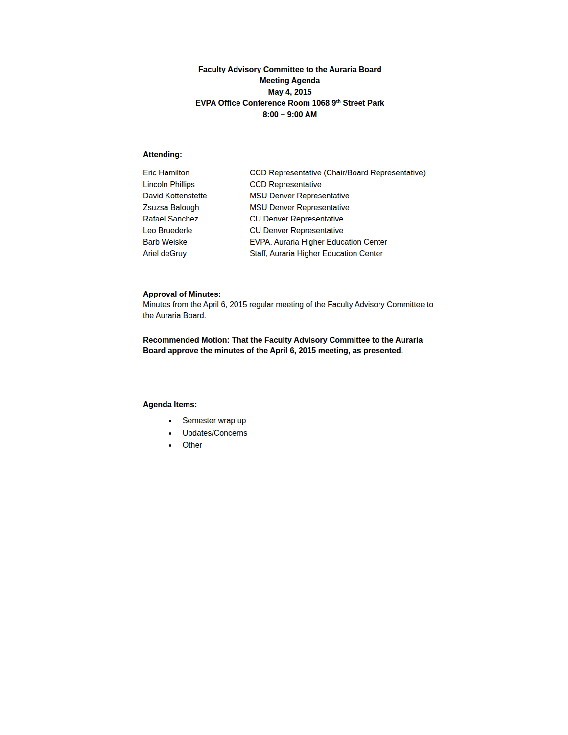Faculty Advisory Committee to the Auraria Board
Meeting Agenda
May 4, 2015
EVPA Office Conference Room 1068 9th Street Park
8:00 – 9:00 AM
Attending:
| Eric Hamilton | CCD Representative (Chair/Board Representative) |
| Lincoln Phillips | CCD Representative |
| David Kottenstette | MSU Denver Representative |
| Zsuzsa Balough | MSU Denver Representative |
| Rafael Sanchez | CU Denver Representative |
| Leo Bruederle | CU Denver Representative |
| Barb Weiske | EVPA, Auraria Higher Education Center |
| Ariel deGruy | Staff, Auraria Higher Education Center |
Approval of Minutes:
Minutes from the April 6, 2015 regular meeting of the Faculty Advisory Committee to the Auraria Board.
Recommended Motion: That the Faculty Advisory Committee to the Auraria Board approve the minutes of the April 6, 2015 meeting, as presented.
Agenda Items:
Semester wrap up
Updates/Concerns
Other